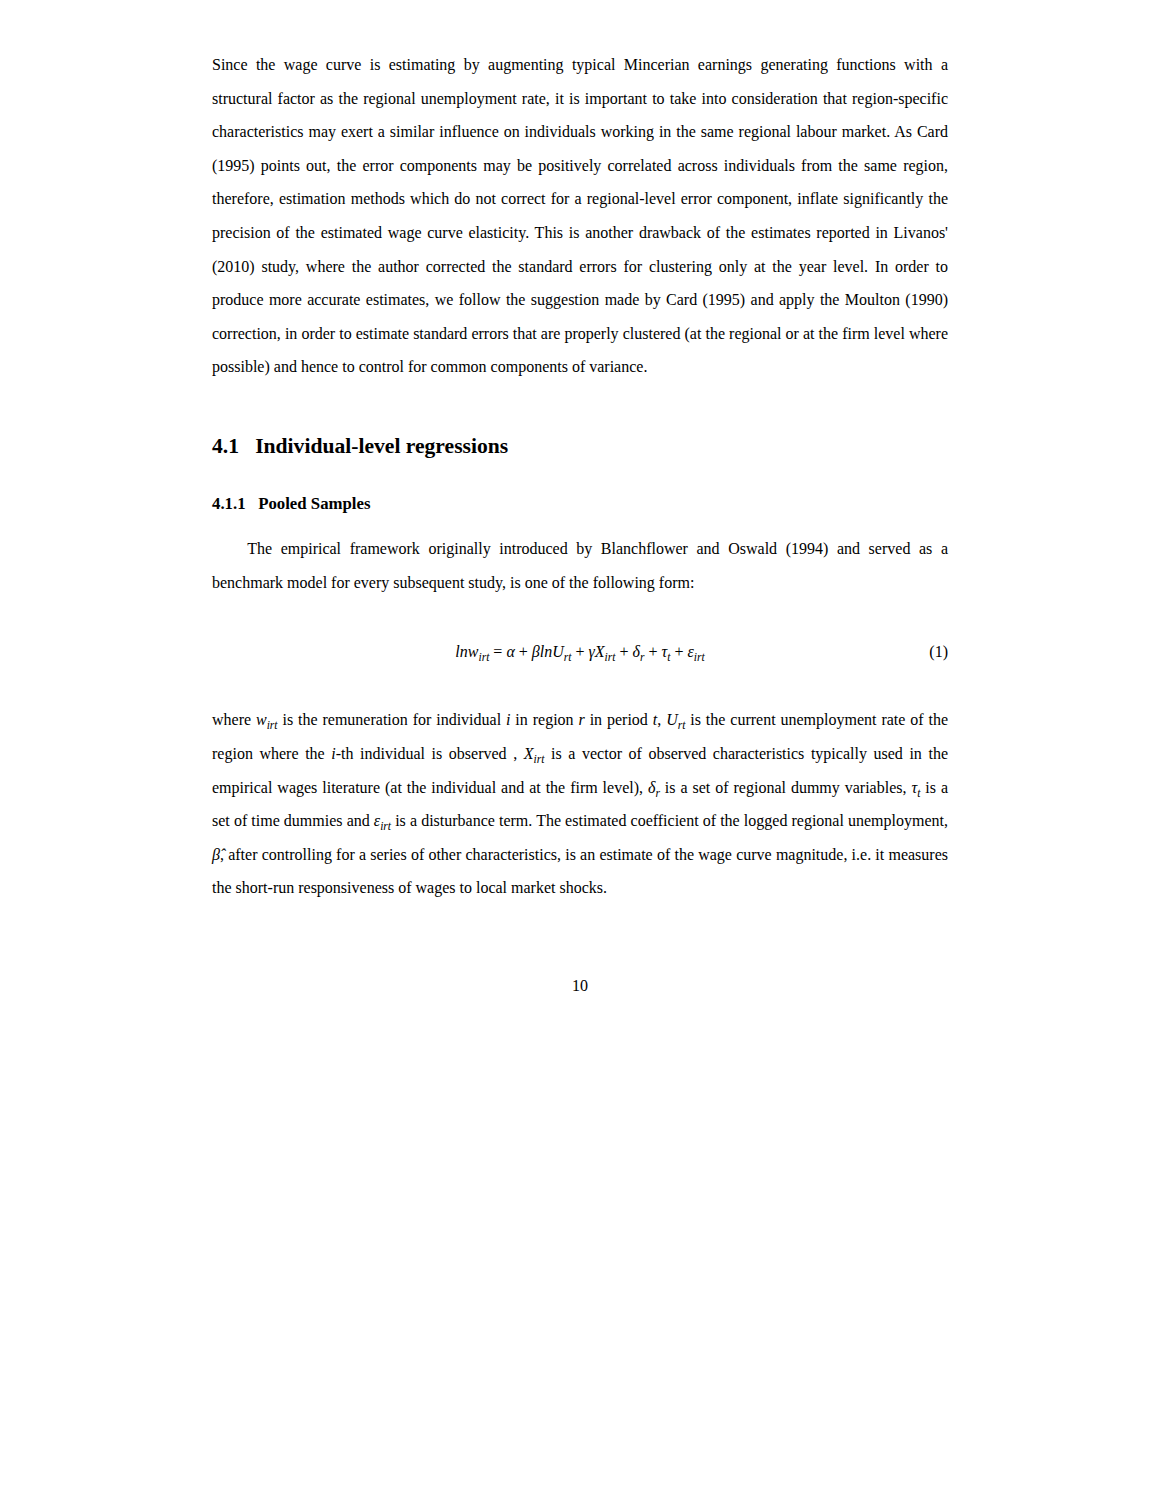Since the wage curve is estimating by augmenting typical Mincerian earnings generating functions with a structural factor as the regional unemployment rate, it is important to take into consideration that region-specific characteristics may exert a similar influence on individuals working in the same regional labour market. As Card (1995) points out, the error components may be positively correlated across individuals from the same region, therefore, estimation methods which do not correct for a regional-level error component, inflate significantly the precision of the estimated wage curve elasticity. This is another drawback of the estimates reported in Livanos' (2010) study, where the author corrected the standard errors for clustering only at the year level. In order to produce more accurate estimates, we follow the suggestion made by Card (1995) and apply the Moulton (1990) correction, in order to estimate standard errors that are properly clustered (at the regional or at the firm level where possible) and hence to control for common components of variance.
4.1 Individual-level regressions
4.1.1 Pooled Samples
The empirical framework originally introduced by Blanchflower and Oswald (1994) and served as a benchmark model for every subsequent study, is one of the following form:
lnwirt = α + βlnUrt + γXirt + δr + τt + εirt
(1)
where wirt is the remuneration for individual i in region r in period t, Urt is the current unemployment rate of the region where the i-th individual is observed , Xirt is a vector of observed characteristics typically used in the empirical wages literature (at the individual and at the firm level), δr is a set of regional dummy variables, τt is a set of time dummies and εirt is a disturbance term. The estimated coefficient of the logged regional unemployment, β̂, after controlling for a series of other characteristics, is an estimate of the wage curve magnitude, i.e. it measures the short-run responsiveness of wages to local market shocks.
10